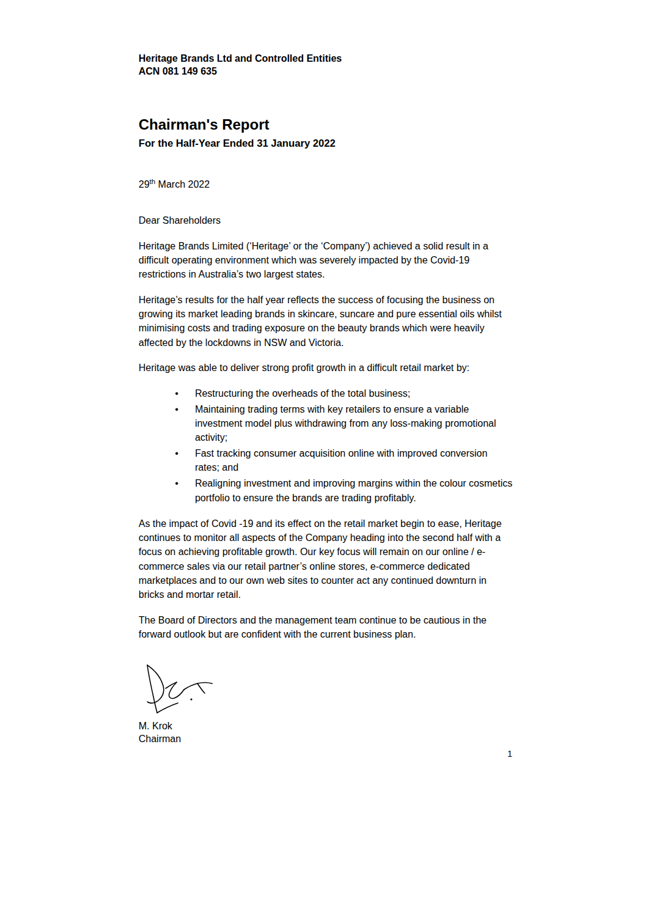Heritage Brands Ltd and Controlled Entities
ACN 081 149 635
Chairman's Report
For the Half-Year Ended 31 January 2022
29th March 2022
Dear Shareholders
Heritage Brands Limited (‘Heritage’ or the ‘Company’) achieved a solid result in a difficult operating environment which was severely impacted by the Covid-19 restrictions in Australia’s two largest states.
Heritage’s results for the half year reflects the success of focusing the business on growing its market leading brands in skincare, suncare and pure essential oils whilst minimising costs and trading exposure on the beauty brands which were heavily affected by the lockdowns in NSW and Victoria.
Heritage was able to deliver strong profit growth in a difficult retail market by:
Restructuring the overheads of the total business;
Maintaining trading terms with key retailers to ensure a variable investment model plus withdrawing from any loss-making promotional activity;
Fast tracking consumer acquisition online with improved conversion rates; and
Realigning investment and improving margins within the colour cosmetics portfolio to ensure the brands are trading profitably.
As the impact of Covid -19 and its effect on the retail market begin to ease, Heritage continues to monitor all aspects of the Company heading into the second half with a focus on achieving profitable growth. Our key focus will remain on our online / e-commerce sales via our retail partner’s online stores, e-commerce dedicated marketplaces and to our own web sites to counter act any continued downturn in bricks and mortar retail.
The Board of Directors and the management team continue to be cautious in the forward outlook but are confident with the current business plan.
M. Krok
Chairman
1